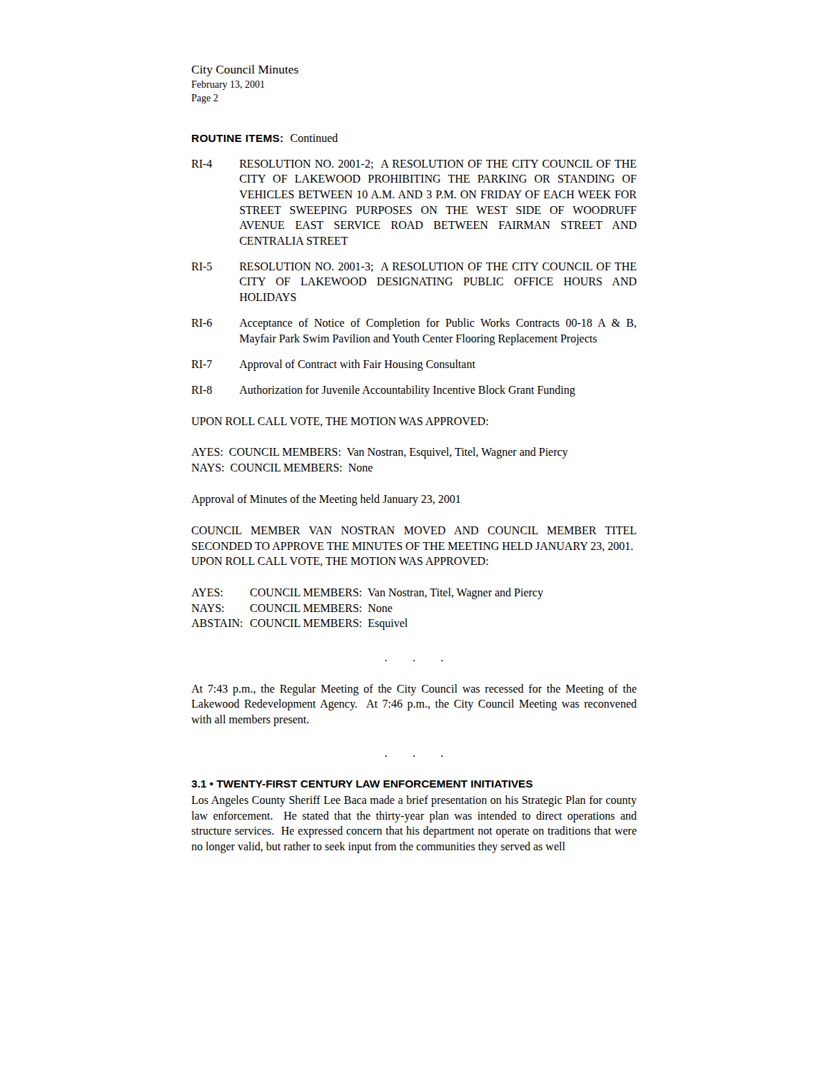City Council Minutes
February 13, 2001
Page 2
ROUTINE ITEMS: Continued
RI-4
RESOLUTION NO. 2001-2; A RESOLUTION OF THE CITY COUNCIL OF THE CITY OF LAKEWOOD PROHIBITING THE PARKING OR STANDING OF VEHICLES BETWEEN 10 A.M. AND 3 P.M. ON FRIDAY OF EACH WEEK FOR STREET SWEEPING PURPOSES ON THE WEST SIDE OF WOODRUFF AVENUE EAST SERVICE ROAD BETWEEN FAIRMAN STREET AND CENTRALIA STREET
RI-5
RESOLUTION NO. 2001-3; A RESOLUTION OF THE CITY COUNCIL OF THE CITY OF LAKEWOOD DESIGNATING PUBLIC OFFICE HOURS AND HOLIDAYS
RI-6
Acceptance of Notice of Completion for Public Works Contracts 00-18 A & B, Mayfair Park Swim Pavilion and Youth Center Flooring Replacement Projects
RI-7
Approval of Contract with Fair Housing Consultant
RI-8
Authorization for Juvenile Accountability Incentive Block Grant Funding
UPON ROLL CALL VOTE, THE MOTION WAS APPROVED:
AYES: COUNCIL MEMBERS: Van Nostran, Esquivel, Titel, Wagner and Piercy
NAYS: COUNCIL MEMBERS: None
Approval of Minutes of the Meeting held January 23, 2001
COUNCIL MEMBER VAN NOSTRAN MOVED AND COUNCIL MEMBER TITEL SECONDED TO APPROVE THE MINUTES OF THE MEETING HELD JANUARY 23, 2001.
UPON ROLL CALL VOTE, THE MOTION WAS APPROVED:
| AYES: | COUNCIL MEMBERS: Van Nostran, Titel, Wagner and Piercy |
| NAYS: | COUNCIL MEMBERS: None |
| ABSTAIN: | COUNCIL MEMBERS: Esquivel |
...
At 7:43 p.m., the Regular Meeting of the City Council was recessed for the Meeting of the Lakewood Redevelopment Agency. At 7:46 p.m., the City Council Meeting was reconvened with all members present.
...
3.1 • TWENTY-FIRST CENTURY LAW ENFORCEMENT INITIATIVES
Los Angeles County Sheriff Lee Baca made a brief presentation on his Strategic Plan for county law enforcement. He stated that the thirty-year plan was intended to direct operations and structure services. He expressed concern that his department not operate on traditions that were no longer valid, but rather to seek input from the communities they served as well